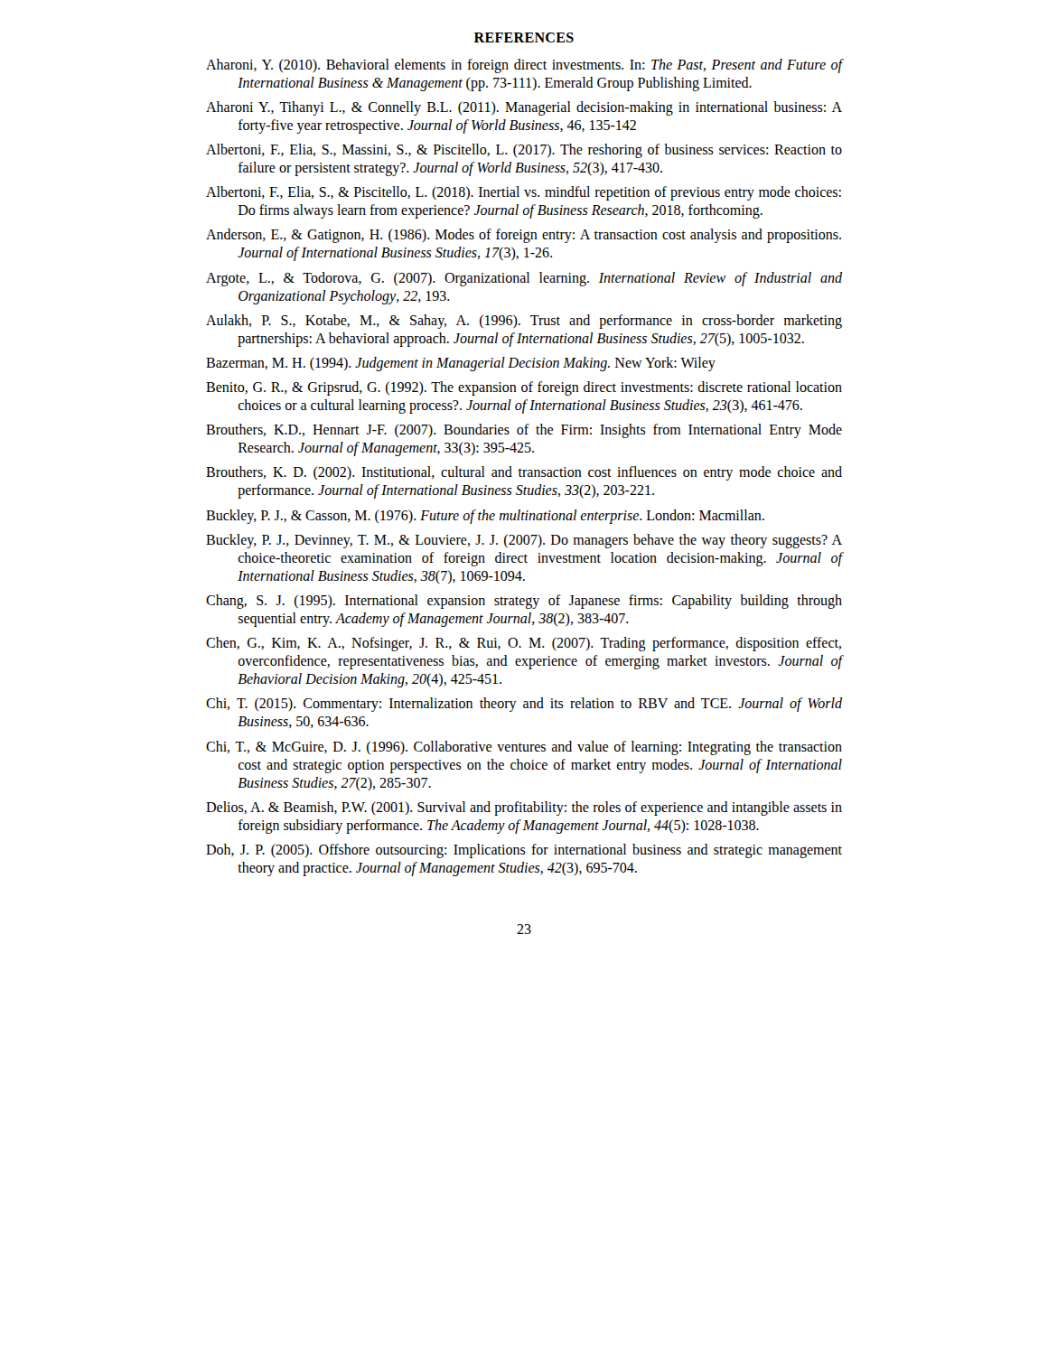REFERENCES
Aharoni, Y. (2010). Behavioral elements in foreign direct investments. In: The Past, Present and Future of International Business & Management (pp. 73-111). Emerald Group Publishing Limited.
Aharoni Y., Tihanyi L., & Connelly B.L. (2011). Managerial decision-making in international business: A forty-five year retrospective. Journal of World Business, 46, 135-142
Albertoni, F., Elia, S., Massini, S., & Piscitello, L. (2017). The reshoring of business services: Reaction to failure or persistent strategy?. Journal of World Business, 52(3), 417-430.
Albertoni, F., Elia, S., & Piscitello, L. (2018). Inertial vs. mindful repetition of previous entry mode choices: Do firms always learn from experience? Journal of Business Research, 2018, forthcoming.
Anderson, E., & Gatignon, H. (1986). Modes of foreign entry: A transaction cost analysis and propositions. Journal of International Business Studies, 17(3), 1-26.
Argote, L., & Todorova, G. (2007). Organizational learning. International Review of Industrial and Organizational Psychology, 22, 193.
Aulakh, P. S., Kotabe, M., & Sahay, A. (1996). Trust and performance in cross-border marketing partnerships: A behavioral approach. Journal of International Business Studies, 27(5), 1005-1032.
Bazerman, M. H. (1994). Judgement in Managerial Decision Making. New York: Wiley
Benito, G. R., & Gripsrud, G. (1992). The expansion of foreign direct investments: discrete rational location choices or a cultural learning process?. Journal of International Business Studies, 23(3), 461-476.
Brouthers, K.D., Hennart J-F. (2007). Boundaries of the Firm: Insights from International Entry Mode Research. Journal of Management, 33(3): 395-425.
Brouthers, K. D. (2002). Institutional, cultural and transaction cost influences on entry mode choice and performance. Journal of International Business Studies, 33(2), 203-221.
Buckley, P. J., & Casson, M. (1976). Future of the multinational enterprise. London: Macmillan.
Buckley, P. J., Devinney, T. M., & Louviere, J. J. (2007). Do managers behave the way theory suggests? A choice-theoretic examination of foreign direct investment location decision-making. Journal of International Business Studies, 38(7), 1069-1094.
Chang, S. J. (1995). International expansion strategy of Japanese firms: Capability building through sequential entry. Academy of Management Journal, 38(2), 383-407.
Chen, G., Kim, K. A., Nofsinger, J. R., & Rui, O. M. (2007). Trading performance, disposition effect, overconfidence, representativeness bias, and experience of emerging market investors. Journal of Behavioral Decision Making, 20(4), 425-451.
Chi, T. (2015). Commentary: Internalization theory and its relation to RBV and TCE. Journal of World Business, 50, 634-636.
Chi, T., & McGuire, D. J. (1996). Collaborative ventures and value of learning: Integrating the transaction cost and strategic option perspectives on the choice of market entry modes. Journal of International Business Studies, 27(2), 285-307.
Delios, A. & Beamish, P.W. (2001). Survival and profitability: the roles of experience and intangible assets in foreign subsidiary performance. The Academy of Management Journal, 44(5): 1028-1038.
Doh, J. P. (2005). Offshore outsourcing: Implications for international business and strategic management theory and practice. Journal of Management Studies, 42(3), 695-704.
23